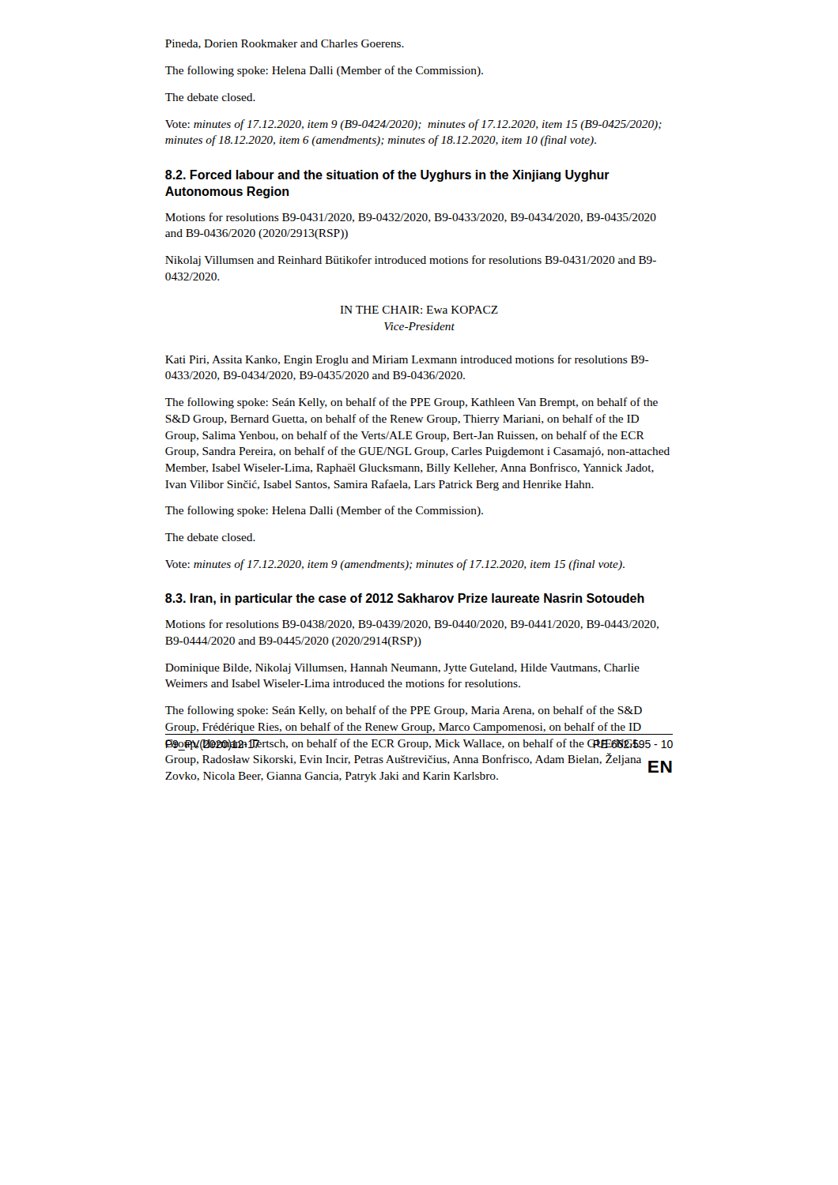Pineda, Dorien Rookmaker and Charles Goerens.
The following spoke: Helena Dalli (Member of the Commission).
The debate closed.
Vote: minutes of 17.12.2020, item 9 (B9-0424/2020); minutes of 17.12.2020, item 15 (B9-0425/2020); minutes of 18.12.2020, item 6 (amendments); minutes of 18.12.2020, item 10 (final vote).
8.2. Forced labour and the situation of the Uyghurs in the Xinjiang Uyghur Autonomous Region
Motions for resolutions B9-0431/2020, B9-0432/2020, B9-0433/2020, B9-0434/2020, B9-0435/2020 and B9-0436/2020 (2020/2913(RSP))
Nikolaj Villumsen and Reinhard Bütikofer introduced motions for resolutions B9-0431/2020 and B9-0432/2020.
IN THE CHAIR: Ewa KOPACZ
Vice-President
Kati Piri, Assita Kanko, Engin Eroglu and Miriam Lexmann introduced motions for resolutions B9-0433/2020, B9-0434/2020, B9-0435/2020 and B9-0436/2020.
The following spoke: Seán Kelly, on behalf of the PPE Group, Kathleen Van Brempt, on behalf of the S&D Group, Bernard Guetta, on behalf of the Renew Group, Thierry Mariani, on behalf of the ID Group, Salima Yenbou, on behalf of the Verts/ALE Group, Bert-Jan Ruissen, on behalf of the ECR Group, Sandra Pereira, on behalf of the GUE/NGL Group, Carles Puigdemont i Casamajó, non-attached Member, Isabel Wiseler-Lima, Raphaël Glucksmann, Billy Kelleher, Anna Bonfrisco, Yannick Jadot, Ivan Vilibor Sinčić, Isabel Santos, Samira Rafaela, Lars Patrick Berg and Henrike Hahn.
The following spoke: Helena Dalli (Member of the Commission).
The debate closed.
Vote: minutes of 17.12.2020, item 9 (amendments); minutes of 17.12.2020, item 15 (final vote).
8.3. Iran, in particular the case of 2012 Sakharov Prize laureate Nasrin Sotoudeh
Motions for resolutions B9-0438/2020, B9-0439/2020, B9-0440/2020, B9-0441/2020, B9-0443/2020, B9-0444/2020 and B9-0445/2020 (2020/2914(RSP))
Dominique Bilde, Nikolaj Villumsen, Hannah Neumann, Jytte Guteland, Hilde Vautmans, Charlie Weimers and Isabel Wiseler-Lima introduced the motions for resolutions.
The following spoke: Seán Kelly, on behalf of the PPE Group, Maria Arena, on behalf of the S&D Group, Frédérique Ries, on behalf of the Renew Group, Marco Campomenosi, on behalf of the ID Group, Hermann Tertsch, on behalf of the ECR Group, Mick Wallace, on behalf of the GUE/NGL Group, Radosław Sikorski, Evin Incir, Petras Auštrevičius, Anna Bonfrisco, Adam Bielan, Željana Zovko, Nicola Beer, Gianna Gancia, Patryk Jaki and Karin Karlsbro.
P9_PV(2020)12-17
PE 662.595 - 10
EN